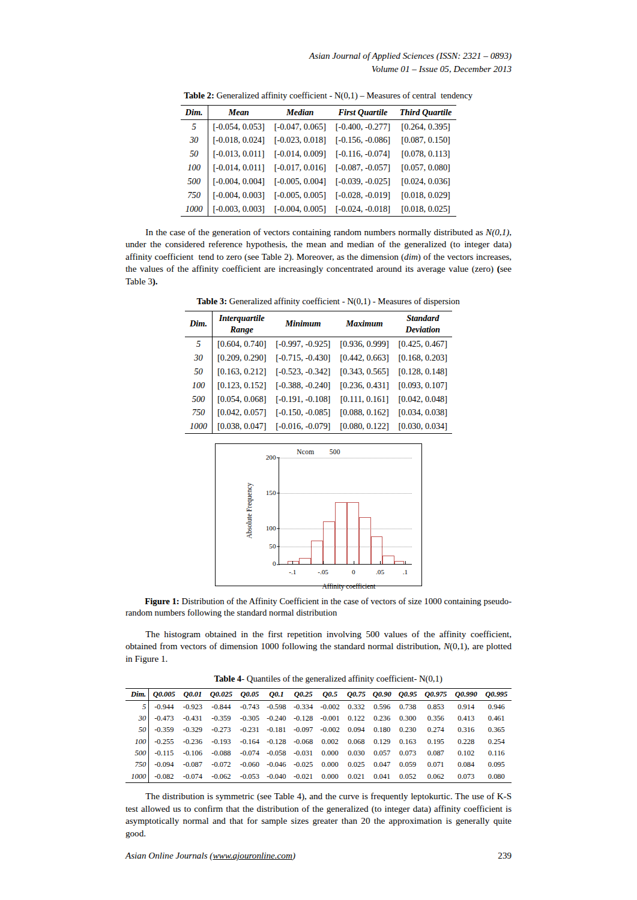Asian Journal of Applied Sciences (ISSN: 2321 – 0893)
Volume 01 – Issue 05, December 2013
Table 2: Generalized affinity coefficient - N(0,1) – Measures of central tendency
| Dim. | Mean | Median | First Quartile | Third Quartile |
| --- | --- | --- | --- | --- |
| 5 | [-0.054, 0.053] | [-0.047, 0.065] | [-0.400, -0.277] | [0.264, 0.395] |
| 30 | [-0.018, 0.024] | [-0.023, 0.018] | [-0.156, -0.086] | [0.087, 0.150] |
| 50 | [-0.013, 0.011] | [-0.014, 0.009] | [-0.116, -0.074] | [0.078, 0.113] |
| 100 | [-0.014, 0.011] | [-0.017, 0.016] | [-0.087, -0.057] | [0.057, 0.080] |
| 500 | [-0.004, 0.004] | [-0.005, 0.004] | [-0.039, -0.025] | [0.024, 0.036] |
| 750 | [-0.004, 0.003] | [-0.005, 0.005] | [-0.028, -0.019] | [0.018, 0.029] |
| 1000 | [-0.003, 0.003] | [-0.004, 0.005] | [-0.024, -0.018] | [0.018, 0.025] |
In the case of the generation of vectors containing random numbers normally distributed as N(0,1), under the considered reference hypothesis, the mean and median of the generalized (to integer data) affinity coefficient tend to zero (see Table 2). Moreover, as the dimension (dim) of the vectors increases, the values of the affinity coefficient are increasingly concentrated around its average value (zero) (see Table 3).
Table 3: Generalized affinity coefficient - N(0,1) - Measures of dispersion
| Dim. | Interquartile Range | Minimum | Maximum | Standard Deviation |
| --- | --- | --- | --- | --- |
| 5 | [0.604, 0.740] | [-0.997, -0.925] | [0.936, 0.999] | [0.425, 0.467] |
| 30 | [0.209, 0.290] | [-0.715, -0.430] | [0.442, 0.663] | [0.168, 0.203] |
| 50 | [0.163, 0.212] | [-0.523, -0.342] | [0.343, 0.565] | [0.128, 0.148] |
| 100 | [0.123, 0.152] | [-0.388, -0.240] | [0.236, 0.431] | [0.093, 0.107] |
| 500 | [0.054, 0.068] | [-0.191, -0.108] | [0.111, 0.161] | [0.042, 0.048] |
| 750 | [0.042, 0.057] | [-0.150, -0.085] | [0.088, 0.162] | [0.034, 0.038] |
| 1000 | [0.038, 0.047] | [-0.016, -0.079] | [0.080, 0.122] | [0.030, 0.034] |
Ncom500
Absolute Frequency 200 150 100 50 0
-.1 -.05 0 .05 .1
Affinity coefficient
Figure 1: Distribution of the Affinity Coefficient in the case of vectors of size 1000 containing pseudo-random numbers following the standard normal distribution
The histogram obtained in the first repetition involving 500 values of the affinity coefficient, obtained from vectors of dimension 1000 following the standard normal distribution, N(0,1), are plotted in Figure 1.
Table 4- Quantiles of the generalized affinity coefficient- N(0,1)
| Dim. | Q0.005 | Q0.01 | Q0.025 | Q0.05 | Q0.1 | Q0.25 | Q0.5 | Q0.75 | Q0.90 | Q0.95 | Q0.975 | Q0.990 | Q0.995 |
| --- | --- | --- | --- | --- | --- | --- | --- | --- | --- | --- | --- | --- | --- |
| 5 | -0.944 | -0.923 | -0.844 | -0.743 | -0.598 | -0.334 | -0.002 | 0.332 | 0.596 | 0.738 | 0.853 | 0.914 | 0.946 |
| 30 | -0.473 | -0.431 | -0.359 | -0.305 | -0.240 | -0.128 | -0.001 | 0.122 | 0.236 | 0.300 | 0.356 | 0.413 | 0.461 |
| 50 | -0.359 | -0.329 | -0.273 | -0.231 | -0.181 | -0.097 | -0.002 | 0.094 | 0.180 | 0.230 | 0.274 | 0.316 | 0.365 |
| 100 | -0.255 | -0.236 | -0.193 | -0.164 | -0.128 | -0.068 | 0.002 | 0.068 | 0.129 | 0.163 | 0.195 | 0.228 | 0.254 |
| 500 | -0.115 | -0.106 | -0.088 | -0.074 | -0.058 | -0.031 | 0.000 | 0.030 | 0.057 | 0.073 | 0.087 | 0.102 | 0.116 |
| 750 | -0.094 | -0.087 | -0.072 | -0.060 | -0.046 | -0.025 | 0.000 | 0.025 | 0.047 | 0.059 | 0.071 | 0.084 | 0.095 |
| 1000 | -0.082 | -0.074 | -0.062 | -0.053 | -0.040 | -0.021 | 0.000 | 0.021 | 0.041 | 0.052 | 0.062 | 0.073 | 0.080 |
The distribution is symmetric (see Table 4), and the curve is frequently leptokurtic. The use of K-S test allowed us to confirm that the distribution of the generalized (to integer data) affinity coefficient is asymptotically normal and that for sample sizes greater than 20 the approximation is generally quite good.
Asian Online Journals (www.ajouronline.com) 239